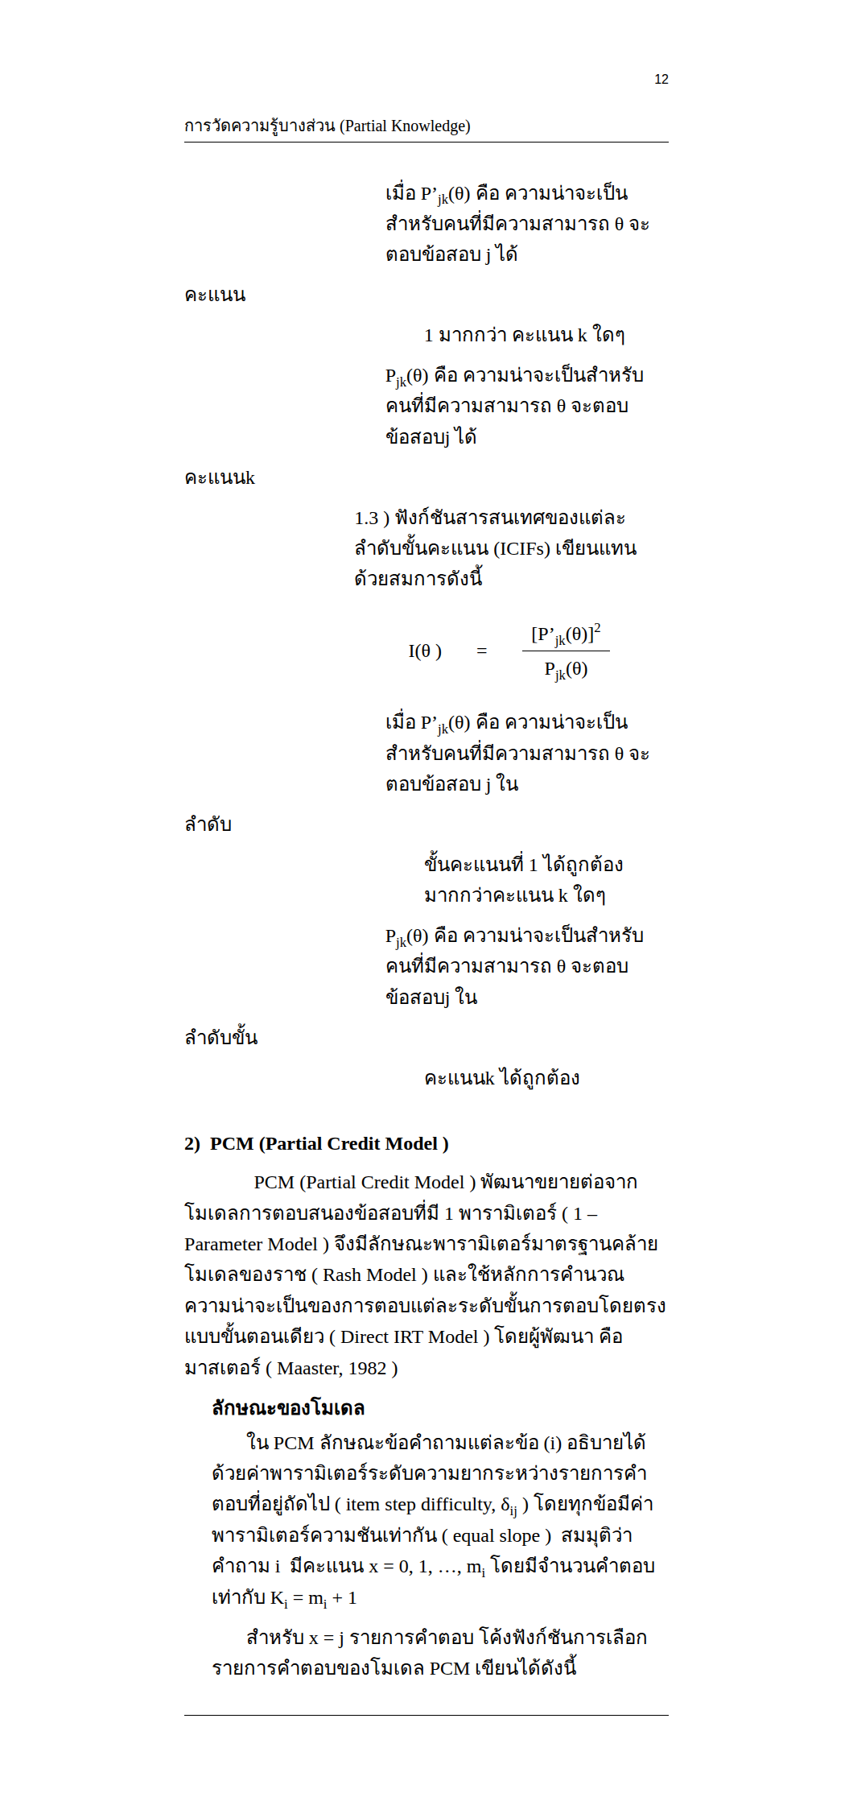12
การวัดความรู้บางส่วน (Partial Knowledge)
เมื่อ P’jk(θ) คือ ความน่าจะเป็นสำหรับคนที่มีความสามารถ θ จะตอบข้อสอบ j ได้
คะแนน
1 มากกว่า คะแนน k ใดๆ
Pjk(θ) คือ ความน่าจะเป็นสำหรับคนที่มีความสามารถ θ จะตอบข้อสอบj ได้
คะแนนk
1.3 ) ฟังก์ชันสารสนเทศของแต่ละลำดับขั้นคะแนน (ICIFs) เขียนแทนด้วยสมการดังนี้
I(θ ) = [P’jk(θ)]2 Pjk(θ)
เมื่อ P’jk(θ) คือ ความน่าจะเป็นสำหรับคนที่มีความสามารถ θ จะตอบข้อสอบ j ใน
ลำดับ
ขั้นคะแนนที่ 1 ได้ถูกต้องมากกว่าคะแนน k ใดๆ
Pjk(θ) คือ ความน่าจะเป็นสำหรับคนที่มีความสามารถ θ จะตอบข้อสอบj ใน
ลำดับขั้น
คะแนนk ได้ถูกต้อง
2) PCM (Partial Credit Model )
PCM (Partial Credit Model ) พัฒนาขยายต่อจากโมเดลการตอบสนองข้อสอบที่มี 1 พารามิเตอร์ ( 1 – Parameter Model ) จึงมีลักษณะพารามิเตอร์มาตรฐานคล้ายโมเดลของราช ( Rash Model ) และใช้หลักการคำนวณความน่าจะเป็นของการตอบแต่ละระดับขั้นการตอบโดยตรงแบบขั้นตอนเดียว ( Direct IRT Model ) โดยผู้พัฒนา คือ มาสเตอร์ ( Maaster, 1982 )
ลักษณะของโมเดล
ใน PCM ลักษณะข้อคำถามแต่ละข้อ (i) อธิบายได้ด้วยค่าพารามิเตอร์ระดับความยากระหว่างรายการคำตอบที่อยู่ถัดไป ( item step difficulty, δij ) โดยทุกข้อมีค่าพารามิเตอร์ความชันเท่ากัน ( equal slope ) สมมุติว่าคำถาม i มีคะแนน x = 0, 1, …, mi โดยมีจำนวนคำตอบเท่ากับ Ki = mi + 1
สำหรับ x = j รายการคำตอบ โค้งฟังก์ชันการเลือกรายการคำตอบของโมเดล PCM เขียนได้ดังนี้